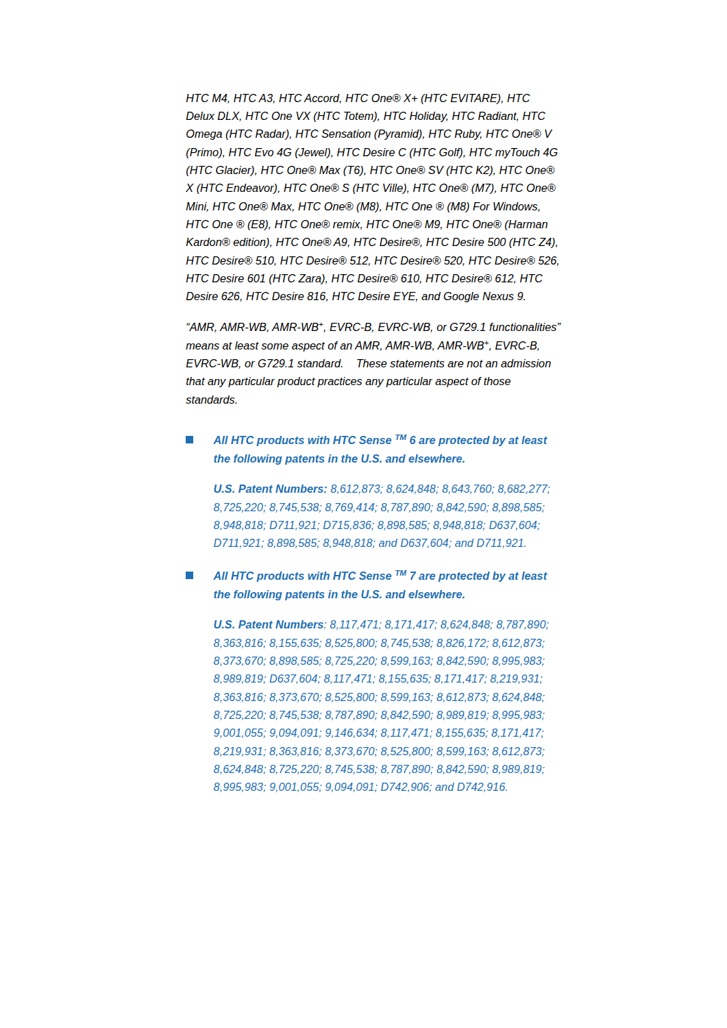HTC M4, HTC A3, HTC Accord, HTC One® X+ (HTC EVITARE), HTC Delux DLX, HTC One VX (HTC Totem), HTC Holiday, HTC Radiant, HTC Omega (HTC Radar), HTC Sensation (Pyramid), HTC Ruby, HTC One® V (Primo), HTC Evo 4G (Jewel), HTC Desire C (HTC Golf), HTC myTouch 4G (HTC Glacier), HTC One® Max (T6), HTC One® SV (HTC K2), HTC One® X (HTC Endeavor), HTC One® S (HTC Ville), HTC One® (M7), HTC One® Mini, HTC One® Max, HTC One® (M8), HTC One ® (M8) For Windows, HTC One ® (E8), HTC One® remix, HTC One® M9, HTC One® (Harman Kardon® edition), HTC One® A9, HTC Desire®, HTC Desire 500 (HTC Z4), HTC Desire® 510, HTC Desire® 512, HTC Desire® 520, HTC Desire® 526, HTC Desire 601 (HTC Zara), HTC Desire® 610, HTC Desire® 612, HTC Desire 626, HTC Desire 816, HTC Desire EYE, and Google Nexus 9.
“AMR, AMR-WB, AMR-WB+, EVRC-B, EVRC-WB, or G729.1 functionalities” means at least some aspect of an AMR, AMR-WB, AMR-WB+, EVRC-B, EVRC-WB, or G729.1 standard. These statements are not an admission that any particular product practices any particular aspect of those standards.
All HTC products with HTC Sense TM 6 are protected by at least the following patents in the U.S. and elsewhere.
U.S. Patent Numbers: 8,612,873; 8,624,848; 8,643,760; 8,682,277; 8,725,220; 8,745,538; 8,769,414; 8,787,890; 8,842,590; 8,898,585; 8,948,818; D711,921; D715,836; 8,898,585; 8,948,818; D637,604; D711,921; 8,898,585; 8,948,818; and D637,604; and D711,921.
All HTC products with HTC Sense TM 7 are protected by at least the following patents in the U.S. and elsewhere.
U.S. Patent Numbers: 8,117,471; 8,171,417; 8,624,848; 8,787,890; 8,363,816; 8,155,635; 8,525,800; 8,745,538; 8,826,172; 8,612,873; 8,373,670; 8,898,585; 8,725,220; 8,599,163; 8,842,590; 8,995,983; 8,989,819; D637,604; 8,117,471; 8,155,635; 8,171,417; 8,219,931; 8,363,816; 8,373,670; 8,525,800; 8,599,163; 8,612,873; 8,624,848; 8,725,220; 8,745,538; 8,787,890; 8,842,590; 8,989,819; 8,995,983; 9,001,055; 9,094,091; 9,146,634; 8,117,471; 8,155,635; 8,171,417; 8,219,931; 8,363,816; 8,373,670; 8,525,800; 8,599,163; 8,612,873; 8,624,848; 8,725,220; 8,745,538; 8,787,890; 8,842,590; 8,989,819; 8,995,983; 9,001,055; 9,094,091; D742,906; and D742,916.